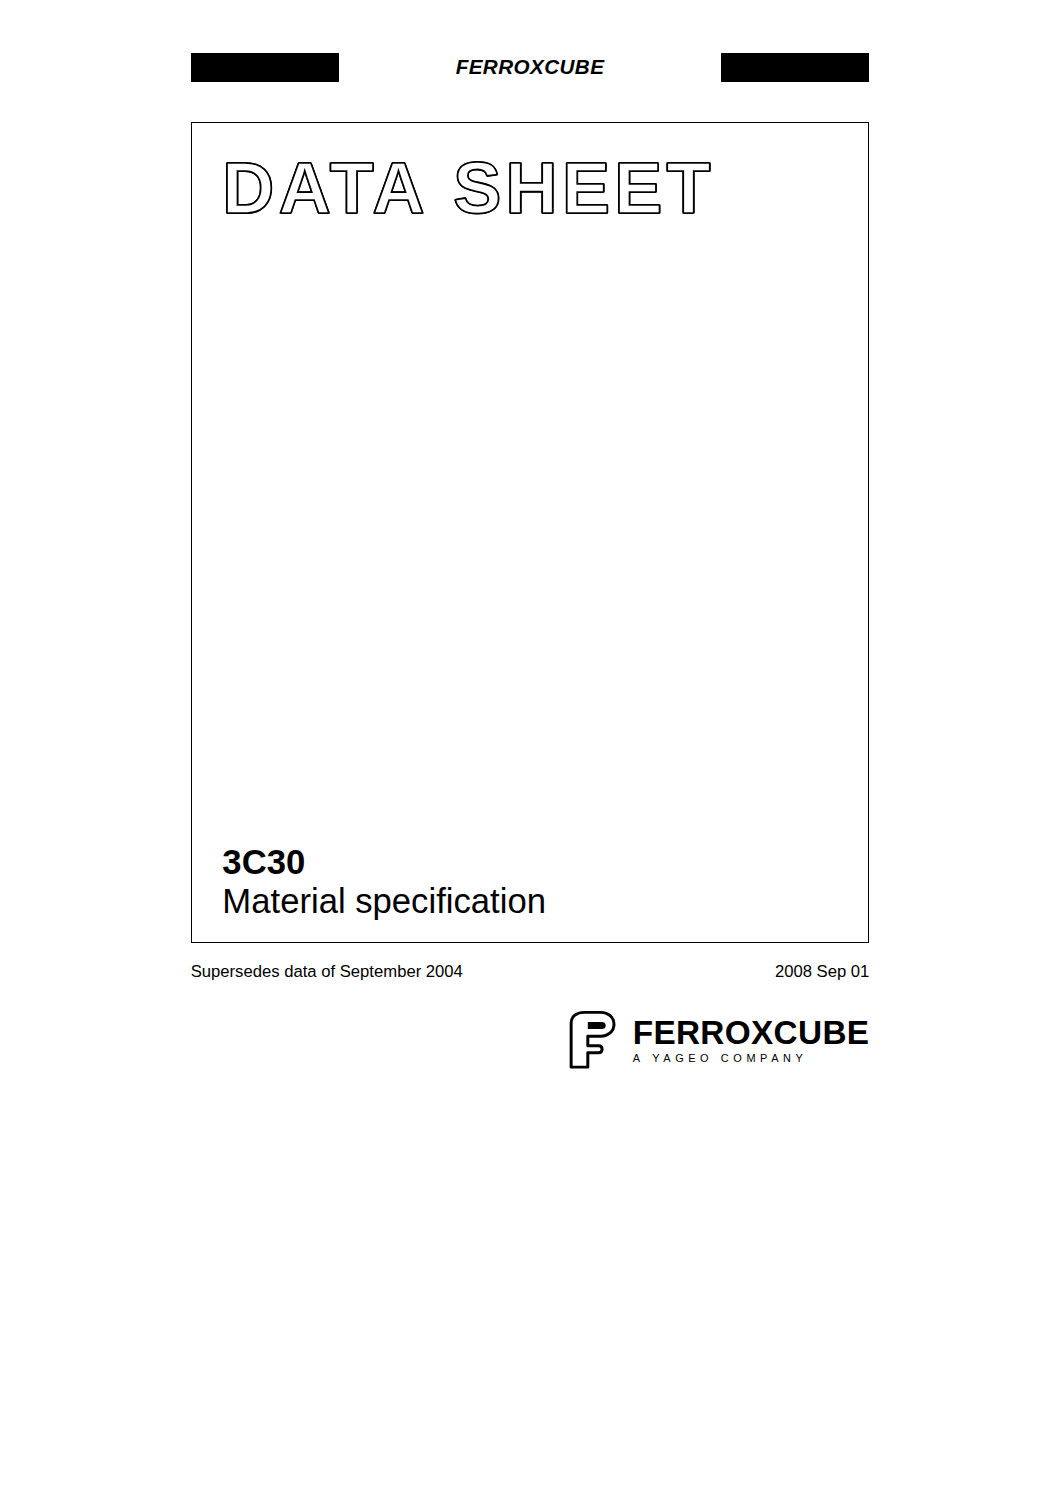FERROXCUBE
DATA SHEET
3C30
Material specification
Supersedes data of September 2004 2008 Sep 01
FERROXCUBE
A YAGEO COMPANY